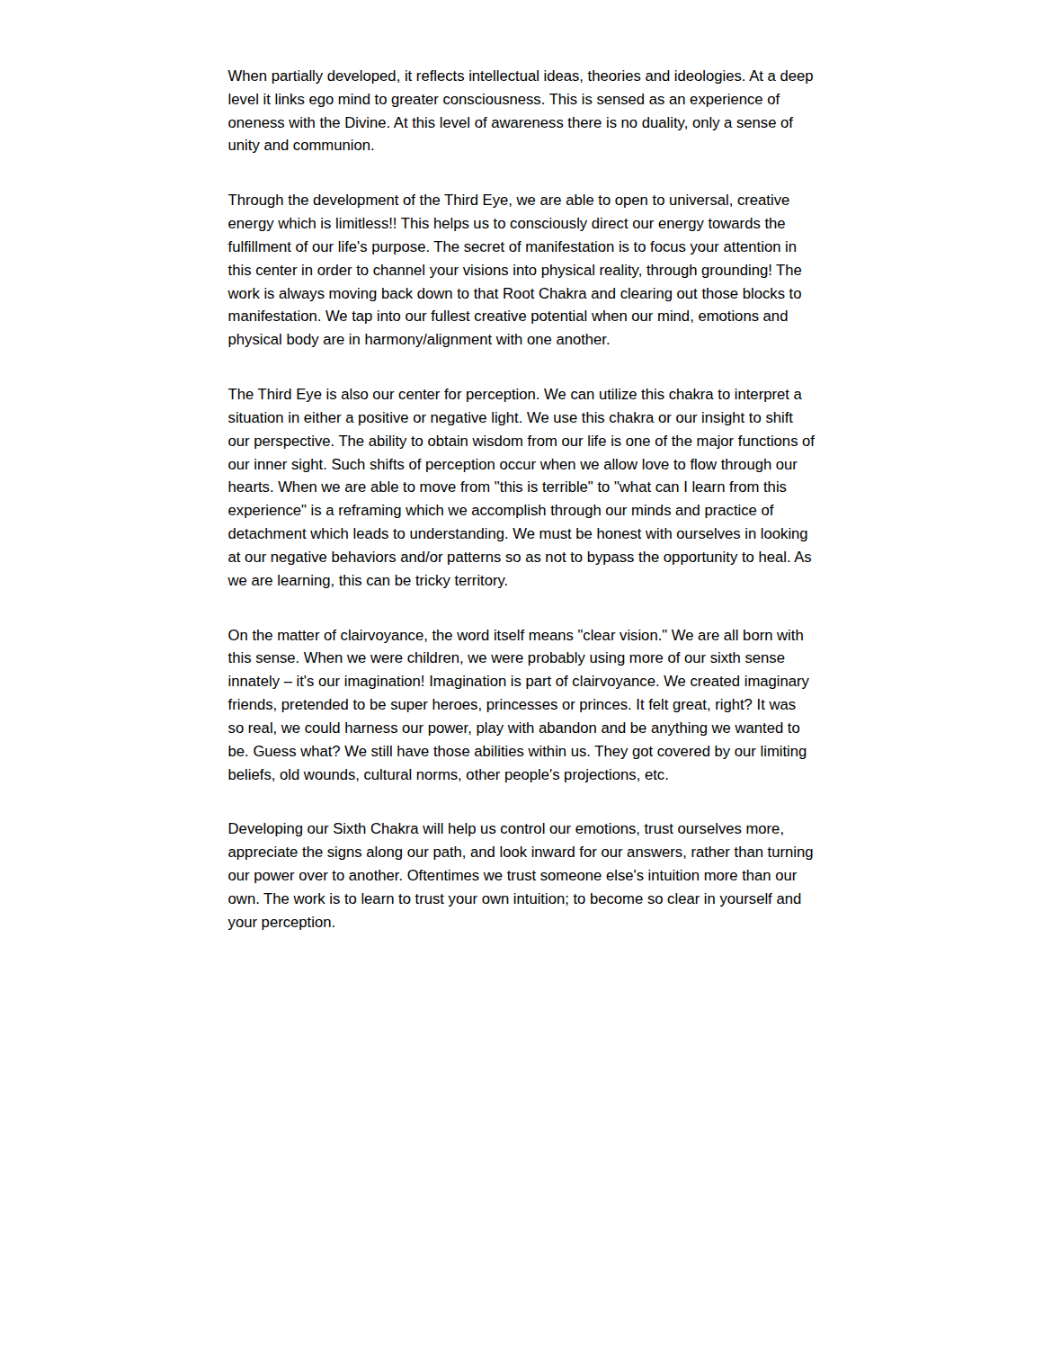When partially developed, it reflects intellectual ideas, theories and ideologies. At a deep level it links ego mind to greater consciousness. This is sensed as an experience of oneness with the Divine. At this level of awareness there is no duality, only a sense of unity and communion.
Through the development of the Third Eye, we are able to open to universal, creative energy which is limitless!! This helps us to consciously direct our energy towards the fulfillment of our life's purpose. The secret of manifestation is to focus your attention in this center in order to channel your visions into physical reality, through grounding! The work is always moving back down to that Root Chakra and clearing out those blocks to manifestation. We tap into our fullest creative potential when our mind, emotions and physical body are in harmony/alignment with one another.
The Third Eye is also our center for perception. We can utilize this chakra to interpret a situation in either a positive or negative light. We use this chakra or our insight to shift our perspective. The ability to obtain wisdom from our life is one of the major functions of our inner sight. Such shifts of perception occur when we allow love to flow through our hearts. When we are able to move from "this is terrible" to "what can I learn from this experience" is a reframing which we accomplish through our minds and practice of detachment which leads to understanding. We must be honest with ourselves in looking at our negative behaviors and/or patterns so as not to bypass the opportunity to heal. As we are learning, this can be tricky territory.
On the matter of clairvoyance, the word itself means "clear vision." We are all born with this sense. When we were children, we were probably using more of our sixth sense innately – it's our imagination! Imagination is part of clairvoyance. We created imaginary friends, pretended to be super heroes, princesses or princes. It felt great, right? It was so real, we could harness our power, play with abandon and be anything we wanted to be. Guess what? We still have those abilities within us. They got covered by our limiting beliefs, old wounds, cultural norms, other people's projections, etc.
Developing our Sixth Chakra will help us control our emotions, trust ourselves more, appreciate the signs along our path, and look inward for our answers, rather than turning our power over to another. Oftentimes we trust someone else's intuition more than our own. The work is to learn to trust your own intuition; to become so clear in yourself and your perception.